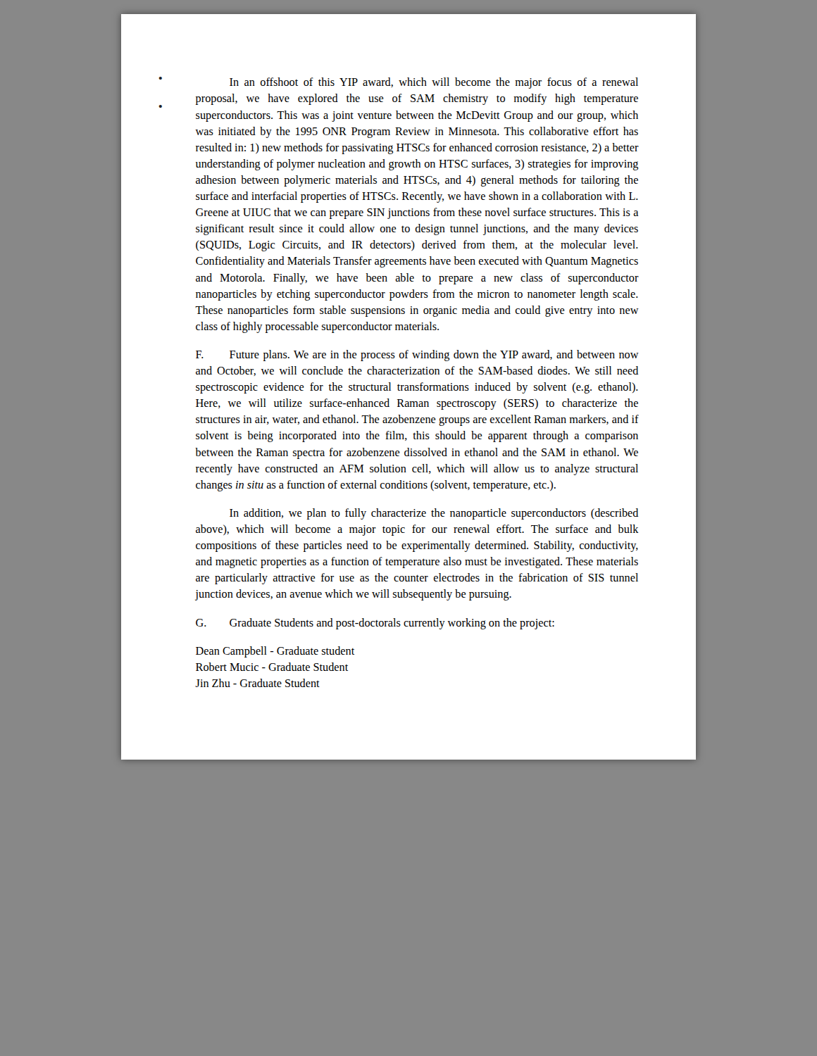•
•
In an offshoot of this YIP award, which will become the major focus of a renewal proposal, we have explored the use of SAM chemistry to modify high temperature superconductors. This was a joint venture between the McDevitt Group and our group, which was initiated by the 1995 ONR Program Review in Minnesota. This collaborative effort has resulted in: 1) new methods for passivating HTSCs for enhanced corrosion resistance, 2) a better understanding of polymer nucleation and growth on HTSC surfaces, 3) strategies for improving adhesion between polymeric materials and HTSCs, and 4) general methods for tailoring the surface and interfacial properties of HTSCs. Recently, we have shown in a collaboration with L. Greene at UIUC that we can prepare SIN junctions from these novel surface structures. This is a significant result since it could allow one to design tunnel junctions, and the many devices (SQUIDs, Logic Circuits, and IR detectors) derived from them, at the molecular level. Confidentiality and Materials Transfer agreements have been executed with Quantum Magnetics and Motorola. Finally, we have been able to prepare a new class of superconductor nanoparticles by etching superconductor powders from the micron to nanometer length scale. These nanoparticles form stable suspensions in organic media and could give entry into new class of highly processable superconductor materials.
F. Future plans. We are in the process of winding down the YIP award, and between now and October, we will conclude the characterization of the SAM-based diodes. We still need spectroscopic evidence for the structural transformations induced by solvent (e.g. ethanol). Here, we will utilize surface-enhanced Raman spectroscopy (SERS) to characterize the structures in air, water, and ethanol. The azobenzene groups are excellent Raman markers, and if solvent is being incorporated into the film, this should be apparent through a comparison between the Raman spectra for azobenzene dissolved in ethanol and the SAM in ethanol. We recently have constructed an AFM solution cell, which will allow us to analyze structural changes in situ as a function of external conditions (solvent, temperature, etc.).
In addition, we plan to fully characterize the nanoparticle superconductors (described above), which will become a major topic for our renewal effort. The surface and bulk compositions of these particles need to be experimentally determined. Stability, conductivity, and magnetic properties as a function of temperature also must be investigated. These materials are particularly attractive for use as the counter electrodes in the fabrication of SIS tunnel junction devices, an avenue which we will subsequently be pursuing.
G. Graduate Students and post-doctorals currently working on the project:
Dean Campbell - Graduate student
Robert Mucic - Graduate Student
Jin Zhu - Graduate Student